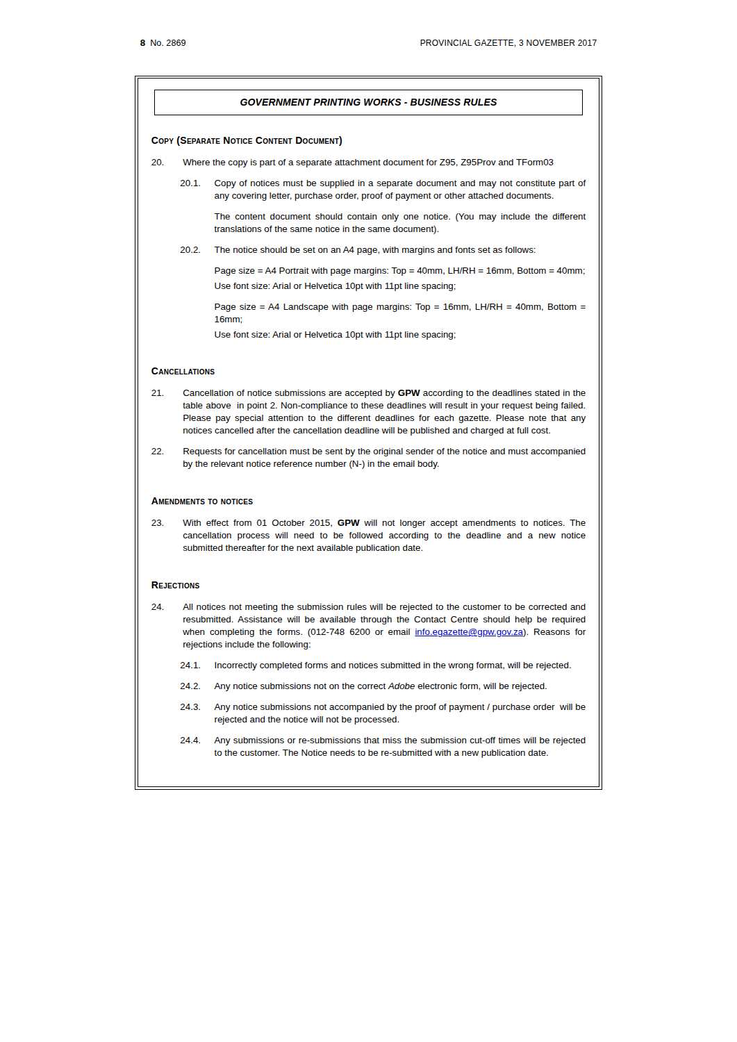8 No. 2869
PROVINCIAL GAZETTE, 3 NOVEMBER 2017
GOVERNMENT PRINTING WORKS - BUSINESS RULES
Copy (Separate Notice Content Document)
20.
Where the copy is part of a separate attachment document for Z95, Z95Prov and TForm03
20.1.
Copy of notices must be supplied in a separate document and may not constitute part of any covering letter, purchase order, proof of payment or other attached documents.
The content document should contain only one notice. (You may include the different translations of the same notice in the same document).
20.2.
The notice should be set on an A4 page, with margins and fonts set as follows:
Page size = A4 Portrait with page margins: Top = 40mm, LH/RH = 16mm, Bottom = 40mm;
Use font size: Arial or Helvetica 10pt with 11pt line spacing;
Page size = A4 Landscape with page margins: Top = 16mm, LH/RH = 40mm, Bottom = 16mm;
Use font size: Arial or Helvetica 10pt with 11pt line spacing;
Cancellations
21.
Cancellation of notice submissions are accepted by GPW according to the deadlines stated in the table above in point 2. Non-compliance to these deadlines will result in your request being failed. Please pay special attention to the different deadlines for each gazette. Please note that any notices cancelled after the cancellation deadline will be published and charged at full cost.
22.
Requests for cancellation must be sent by the original sender of the notice and must accompanied by the relevant notice reference number (N-) in the email body.
Amendments to notices
23.
With effect from 01 October 2015, GPW will not longer accept amendments to notices. The cancellation process will need to be followed according to the deadline and a new notice submitted thereafter for the next available publication date.
Rejections
24.
All notices not meeting the submission rules will be rejected to the customer to be corrected and resubmitted. Assistance will be available through the Contact Centre should help be required when completing the forms. (012-748 6200 or email info.egazette@gpw.gov.za). Reasons for rejections include the following:
24.1.
Incorrectly completed forms and notices submitted in the wrong format, will be rejected.
24.2.
Any notice submissions not on the correct Adobe electronic form, will be rejected.
24.3.
Any notice submissions not accompanied by the proof of payment / purchase order will be rejected and the notice will not be processed.
24.4.
Any submissions or re-submissions that miss the submission cut-off times will be rejected to the customer. The Notice needs to be re-submitted with a new publication date.